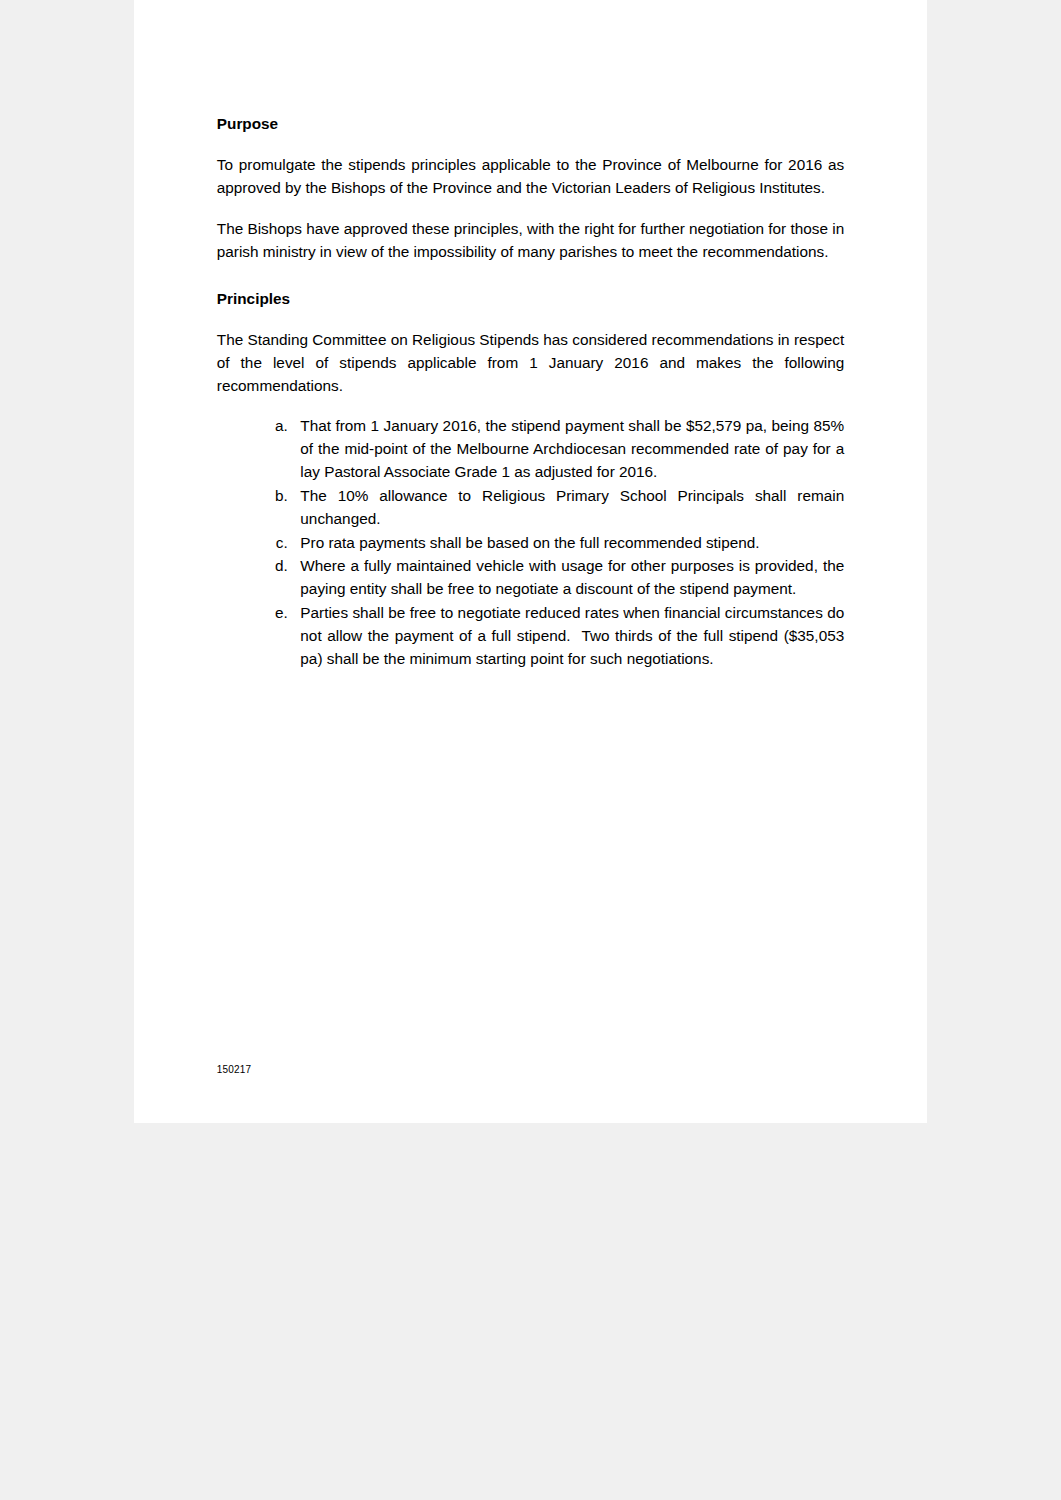Purpose
To promulgate the stipends principles applicable to the Province of Melbourne for 2016 as approved by the Bishops of the Province and the Victorian Leaders of Religious Institutes.
The Bishops have approved these principles, with the right for further negotiation for those in parish ministry in view of the impossibility of many parishes to meet the recommendations.
Principles
The Standing Committee on Religious Stipends has considered recommendations in respect of the level of stipends applicable from 1 January 2016 and makes the following recommendations.
That from 1 January 2016, the stipend payment shall be $52,579 pa, being 85% of the mid-point of the Melbourne Archdiocesan recommended rate of pay for a lay Pastoral Associate Grade 1 as adjusted for 2016.
The 10% allowance to Religious Primary School Principals shall remain unchanged.
Pro rata payments shall be based on the full recommended stipend.
Where a fully maintained vehicle with usage for other purposes is provided, the paying entity shall be free to negotiate a discount of the stipend payment.
Parties shall be free to negotiate reduced rates when financial circumstances do not allow the payment of a full stipend. Two thirds of the full stipend ($35,053 pa) shall be the minimum starting point for such negotiations.
150217